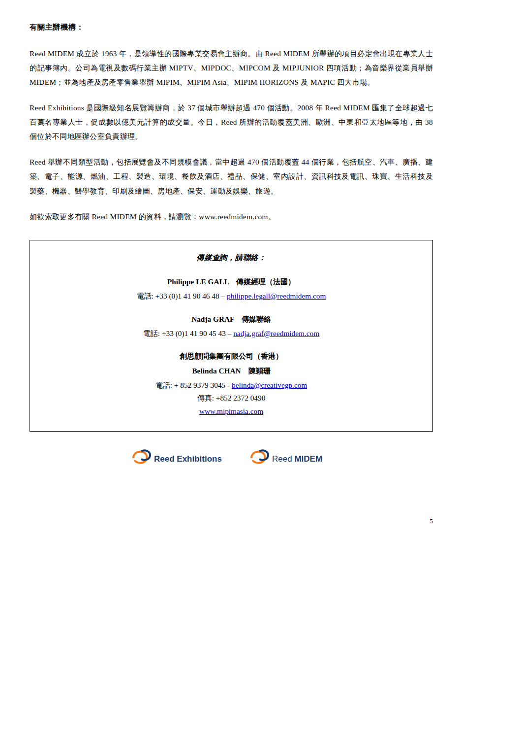有關主辦機構：
Reed MIDEM 成立於 1963 年，是領導性的國際專業交易會主辦商。由 Reed MIDEM 所舉辦的項目必定會出現在專業人士的記事簿內。公司為電視及數碼行業主辦 MIPTV、MIPDOC、MIPCOM 及 MIPJUNIOR 四項活動；為音樂界從業員舉辦 MIDEM；並為地產及房產零售業舉辦 MIPIM、MIPIM Asia、MIPIM HORIZONS 及 MAPIC 四大市場。
Reed Exhibitions 是國際級知名展覽籌辦商，於 37 個城市舉辦超過 470 個活動。2008 年 Reed MIDEM 匯集了全球超過七百萬名專業人士，促成數以億美元計算的成交量。今日，Reed 所辦的活動覆蓋美洲、歐洲、中東和亞太地區等地，由 38 個位於不同地區辦公室負責辦理。
Reed 舉辦不同類型活動，包括展覽會及不同規模會議，當中超過 470 個活動覆蓋 44 個行業，包括航空、汽車、廣播、建築、電子、能源、燃油、工程、製造、環境、餐飲及酒店、禮品、保健、室內設計、資訊科技及電訊、珠寶、生活科技及製藥、機器、醫學教育、印刷及繪圖、房地產、保安、運動及娛樂、旅遊。
如欲索取更多有關 Reed MIDEM 的資料，請瀏覽：www.reedmidem.com。
傳媒查詢，請聯絡：
Philippe LE GALL　傳媒經理（法國）
電話: +33 (0)1 41 90 46 48 – philippe.legall@reedmidem.com
Nadja GRAF　傳媒聯絡
電話: +33 (0)1 41 90 45 43 – nadja.graf@reedmidem.com
創思顧問集團有限公司（香港）
Belinda CHAN　陳穎珊
電話: + 852 9379 3045 - belinda@creativegp.com
傳真: +852 2372 0490
www.mipimasia.com
Reed Exhibitions Reed MIDEM
5